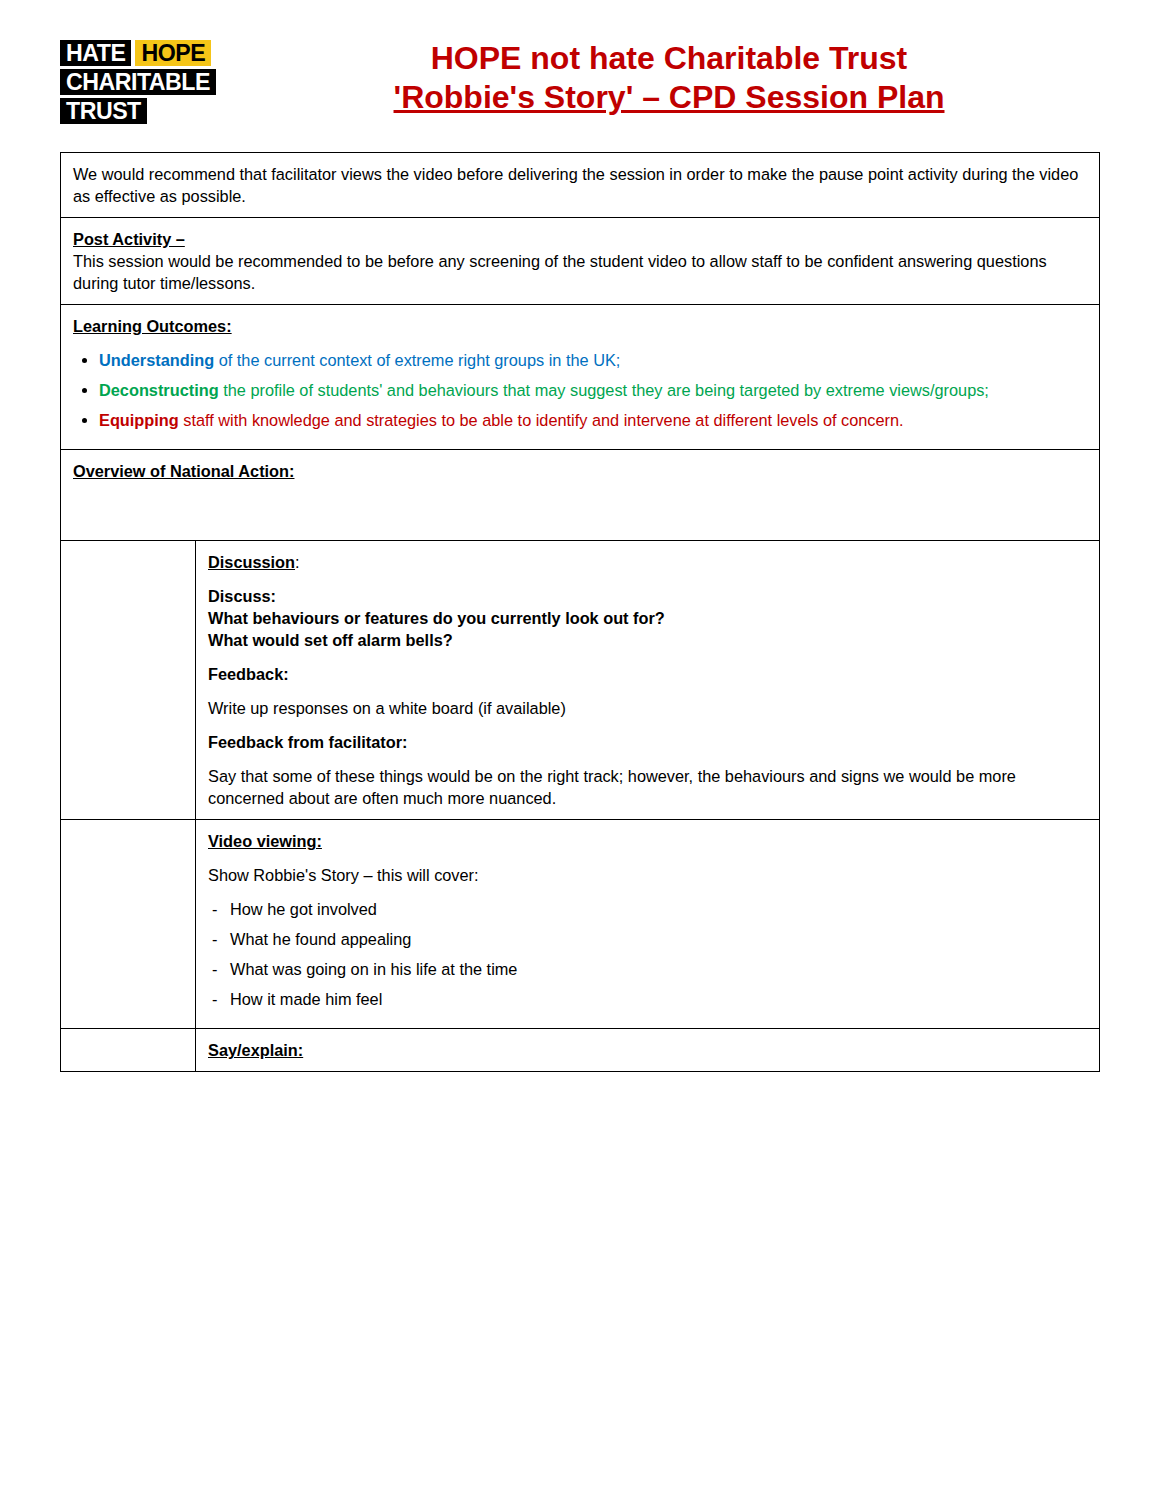HATE HOPE
CHARITABLE
TRUST
HOPE not hate Charitable Trust
'Robbie's Story' – CPD Session Plan
| We would recommend that facilitator views the video before delivering the session in order to make the pause point activity during the video as effective as possible. |
| Post Activity – This session would be recommended to be before any screening of the student video to allow staff to be confident answering questions during tutor time/lessons. |
| Learning Outcomes: Understanding of the current context of extreme right groups in the UK; Deconstructing the profile of students' and behaviours that may suggest they are being targeted by extreme views/groups; Equipping staff with knowledge and strategies to be able to identify and intervene at different levels of concern. |
| Overview of National Action: |
| | Discussion : Discuss: What behaviours or features do you currently look out for? What would set off alarm bells? Feedback: Write up responses on a white board (if available) Feedback from facilitator: Say that some of these things would be on the right track; however, the behaviours and signs we would be more concerned about are often much more nuanced. |
| | Video viewing: Show Robbie's Story – this will cover: How he got involved What he found appealing What was going on in his life at the time How it made him feel |
| | Say/explain: |